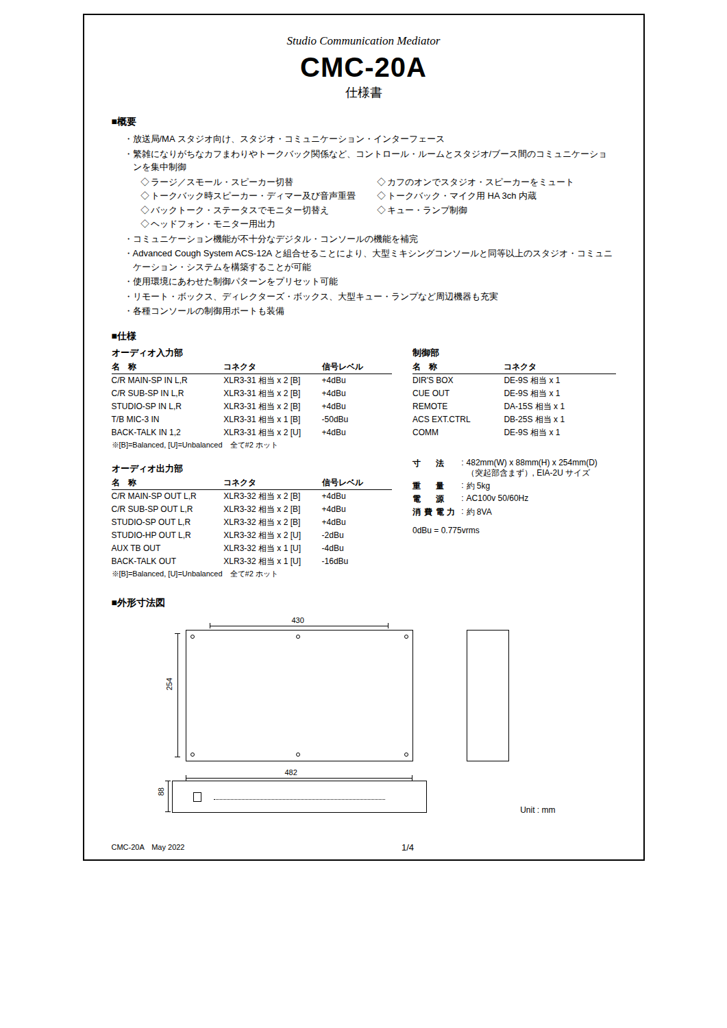Studio Communication Mediator
CMC-20A
仕様書
■概要
放送局/MA スタジオ向け、スタジオ・コミュニケーション・インターフェース
繁雑になりがちなカフまわりやトークバック関係など、コントロール・ルームとスタジオ/ブース間のコミュニケーションを集中制御
ラージ／スモール・スピーカー切替
カフのオンでスタジオ・スピーカーをミュート
トークバック時スピーカー・ディマー及び音声重畳
トークバック・マイク用 HA 3ch 内蔵
バックトーク・ステータスでモニター切替え
キュー・ランプ制御
ヘッドフォン・モニター用出力
コミュニケーション機能が不十分なデジタル・コンソールの機能を補完
Advanced Cough System ACS-12A と組合せることにより、大型ミキシングコンソールと同等以上のスタジオ・コミュニケーション・システムを構築することが可能
使用環境にあわせた制御パターンをプリセット可能
リモート・ボックス、ディレクターズ・ボックス、大型キュー・ランプなど周辺機器も充実
各種コンソールの制御用ポートも装備
■仕様
オーディオ入力部
| 名 称 | コネクタ | 信号レベル |
| --- | --- | --- |
| C/R MAIN-SP IN L,R | XLR3-31 相当 x 2 [B] | +4dBu |
| C/R SUB-SP IN L,R | XLR3-31 相当 x 2 [B] | +4dBu |
| STUDIO-SP IN L,R | XLR3-31 相当 x 2 [B] | +4dBu |
| T/B MIC-3 IN | XLR3-31 相当 x 1 [B] | -50dBu |
| BACK-TALK IN 1,2 | XLR3-31 相当 x 2 [U] | +4dBu |
※[B]=Balanced, [U]=Unbalanced　全て#2 ホット
オーディオ出力部
| 名 称 | コネクタ | 信号レベル |
| --- | --- | --- |
| C/R MAIN-SP OUT L,R | XLR3-32 相当 x 2 [B] | +4dBu |
| C/R SUB-SP OUT L,R | XLR3-32 相当 x 2 [B] | +4dBu |
| STUDIO-SP OUT L,R | XLR3-32 相当 x 2 [B] | +4dBu |
| STUDIO-HP OUT L,R | XLR3-32 相当 x 2 [U] | -2dBu |
| AUX TB OUT | XLR3-32 相当 x 1 [U] | -4dBu |
| BACK-TALK OUT | XLR3-32 相当 x 1 [U] | -16dBu |
※[B]=Balanced, [U]=Unbalanced　全て#2 ホット
制御部
| 名 称 | コネクタ |
| --- | --- |
| DIR'S BOX | DE-9S 相当 x 1 |
| CUE OUT | DE-9S 相当 x 1 |
| REMOTE | DA-15S 相当 x 1 |
| ACS EXT.CTRL | DB-25S 相当 x 1 |
| COMM | DE-9S 相当 x 1 |
| 寸 法 | : | 482mm(W) x 88mm(H) x 254mm(D) （突起部含まず）, EIA-2U サイズ |
| 重 量 | : | 約 5kg |
| 電 源 | : | AC100v 50/60Hz |
| 消費電力 | : | 約 8VA |
0dBu = 0.775vrms
■外形寸法図
430
254
482
88
Unit : mm
CMC-20A　May 2022
1/4